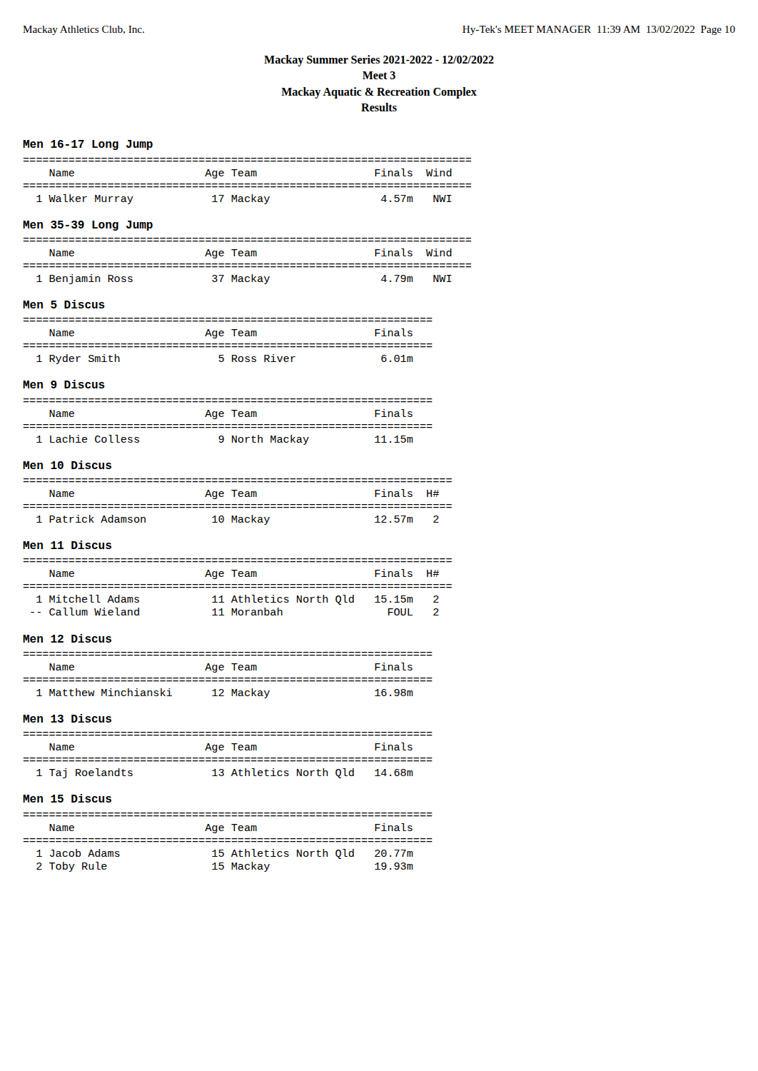Mackay Athletics Club, Inc.
Hy-Tek's MEET MANAGER 11:39 AM 13/02/2022 Page 10
Mackay Summer Series 2021-2022 - 12/02/2022 Meet 3 Mackay Aquatic & Recreation Complex Results
Men 16-17 Long Jump
=====================================================================
    Name                    Age Team                  Finals  Wind
=====================================================================
  1 Walker Murray            17 Mackay                 4.57m   NWI
Men 35-39 Long Jump
=====================================================================
    Name                    Age Team                  Finals  Wind
=====================================================================
  1 Benjamin Ross            37 Mackay                 4.79m   NWI
Men 5 Discus
===============================================================
    Name                    Age Team                  Finals
===============================================================
  1 Ryder Smith               5 Ross River             6.01m
Men 9 Discus
===============================================================
    Name                    Age Team                  Finals
===============================================================
  1 Lachie Colless            9 North Mackay          11.15m
Men 10 Discus
==================================================================
    Name                    Age Team                  Finals  H#
==================================================================
  1 Patrick Adamson          10 Mackay                12.57m   2
Men 11 Discus
==================================================================
    Name                    Age Team                  Finals  H#
==================================================================
  1 Mitchell Adams           11 Athletics North Qld   15.15m   2
 -- Callum Wieland           11 Moranbah                FOUL   2
Men 12 Discus
===============================================================
    Name                    Age Team                  Finals
===============================================================
  1 Matthew Minchianski      12 Mackay                16.98m
Men 13 Discus
===============================================================
    Name                    Age Team                  Finals
===============================================================
  1 Taj Roelandts            13 Athletics North Qld   14.68m
Men 15 Discus
===============================================================
    Name                    Age Team                  Finals
===============================================================
  1 Jacob Adams              15 Athletics North Qld   20.77m
  2 Toby Rule                15 Mackay                19.93m